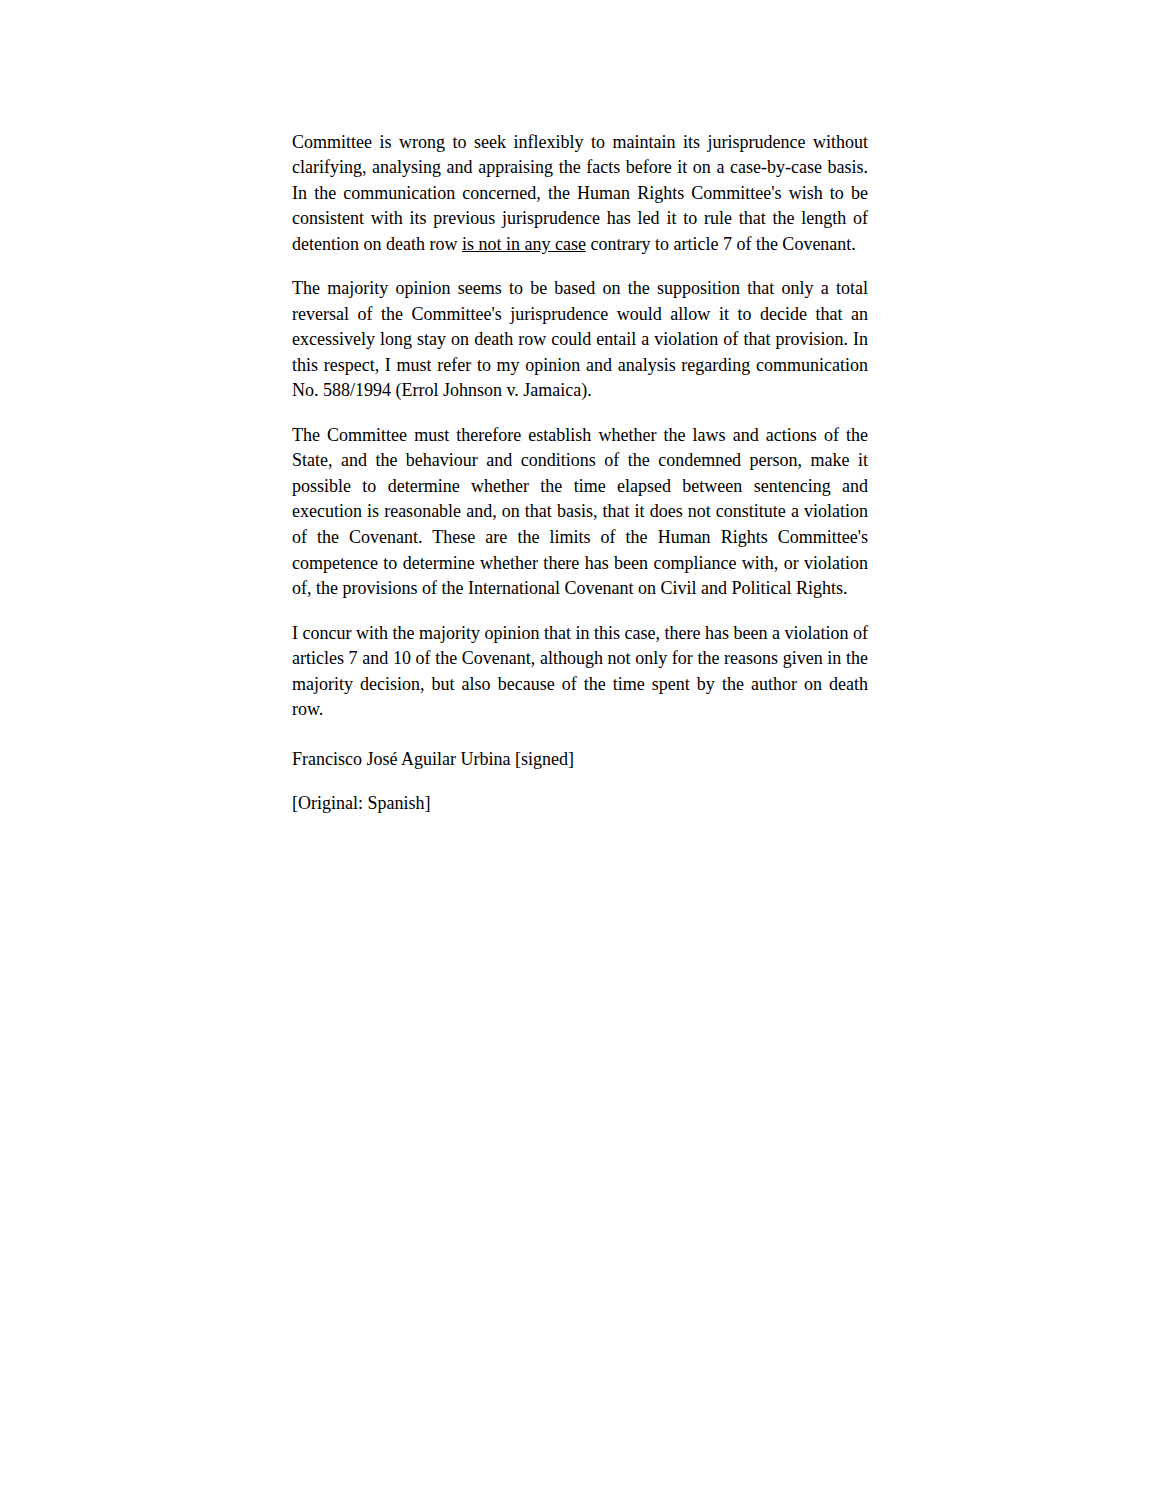Committee is wrong to seek inflexibly to maintain its jurisprudence without clarifying, analysing and appraising the facts before it on a case-by-case basis. In the communication concerned, the Human Rights Committee's wish to be consistent with its previous jurisprudence has led it to rule that the length of detention on death row is not in any case contrary to article 7 of the Covenant.
The majority opinion seems to be based on the supposition that only a total reversal of the Committee's jurisprudence would allow it to decide that an excessively long stay on death row could entail a violation of that provision. In this respect, I must refer to my opinion and analysis regarding communication No. 588/1994 (Errol Johnson v. Jamaica).
The Committee must therefore establish whether the laws and actions of the State, and the behaviour and conditions of the condemned person, make it possible to determine whether the time elapsed between sentencing and execution is reasonable and, on that basis, that it does not constitute a violation of the Covenant. These are the limits of the Human Rights Committee's competence to determine whether there has been compliance with, or violation of, the provisions of the International Covenant on Civil and Political Rights.
I concur with the majority opinion that in this case, there has been a violation of articles 7 and 10 of the Covenant, although not only for the reasons given in the majority decision, but also because of the time spent by the author on death row.
Francisco José Aguilar Urbina [signed]
[Original: Spanish]